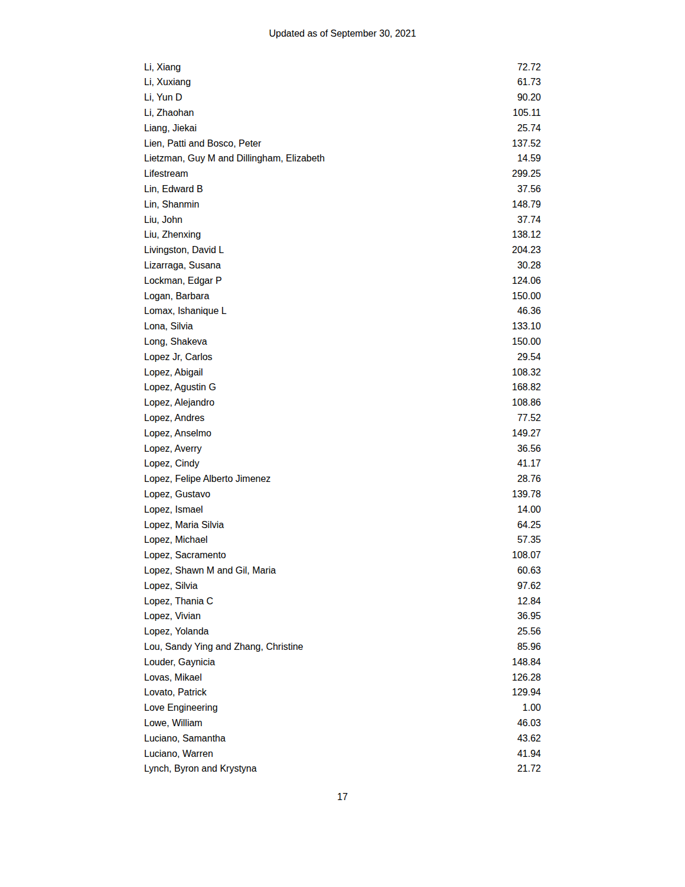Updated as of September 30, 2021
| Li, Xiang | 72.72 |
| Li, Xuxiang | 61.73 |
| Li, Yun D | 90.20 |
| Li, Zhaohan | 105.11 |
| Liang, Jiekai | 25.74 |
| Lien, Patti and Bosco, Peter | 137.52 |
| Lietzman, Guy M and Dillingham, Elizabeth | 14.59 |
| Lifestream | 299.25 |
| Lin, Edward B | 37.56 |
| Lin, Shanmin | 148.79 |
| Liu, John | 37.74 |
| Liu, Zhenxing | 138.12 |
| Livingston, David L | 204.23 |
| Lizarraga, Susana | 30.28 |
| Lockman, Edgar P | 124.06 |
| Logan, Barbara | 150.00 |
| Lomax, Ishanique L | 46.36 |
| Lona, Silvia | 133.10 |
| Long, Shakeva | 150.00 |
| Lopez Jr, Carlos | 29.54 |
| Lopez, Abigail | 108.32 |
| Lopez, Agustin G | 168.82 |
| Lopez, Alejandro | 108.86 |
| Lopez, Andres | 77.52 |
| Lopez, Anselmo | 149.27 |
| Lopez, Averry | 36.56 |
| Lopez, Cindy | 41.17 |
| Lopez, Felipe Alberto Jimenez | 28.76 |
| Lopez, Gustavo | 139.78 |
| Lopez, Ismael | 14.00 |
| Lopez, Maria Silvia | 64.25 |
| Lopez, Michael | 57.35 |
| Lopez, Sacramento | 108.07 |
| Lopez, Shawn M and Gil, Maria | 60.63 |
| Lopez, Silvia | 97.62 |
| Lopez, Thania C | 12.84 |
| Lopez, Vivian | 36.95 |
| Lopez, Yolanda | 25.56 |
| Lou, Sandy Ying and Zhang, Christine | 85.96 |
| Louder, Gaynicia | 148.84 |
| Lovas, Mikael | 126.28 |
| Lovato, Patrick | 129.94 |
| Love Engineering | 1.00 |
| Lowe, William | 46.03 |
| Luciano, Samantha | 43.62 |
| Luciano, Warren | 41.94 |
| Lynch, Byron and Krystyna | 21.72 |
17